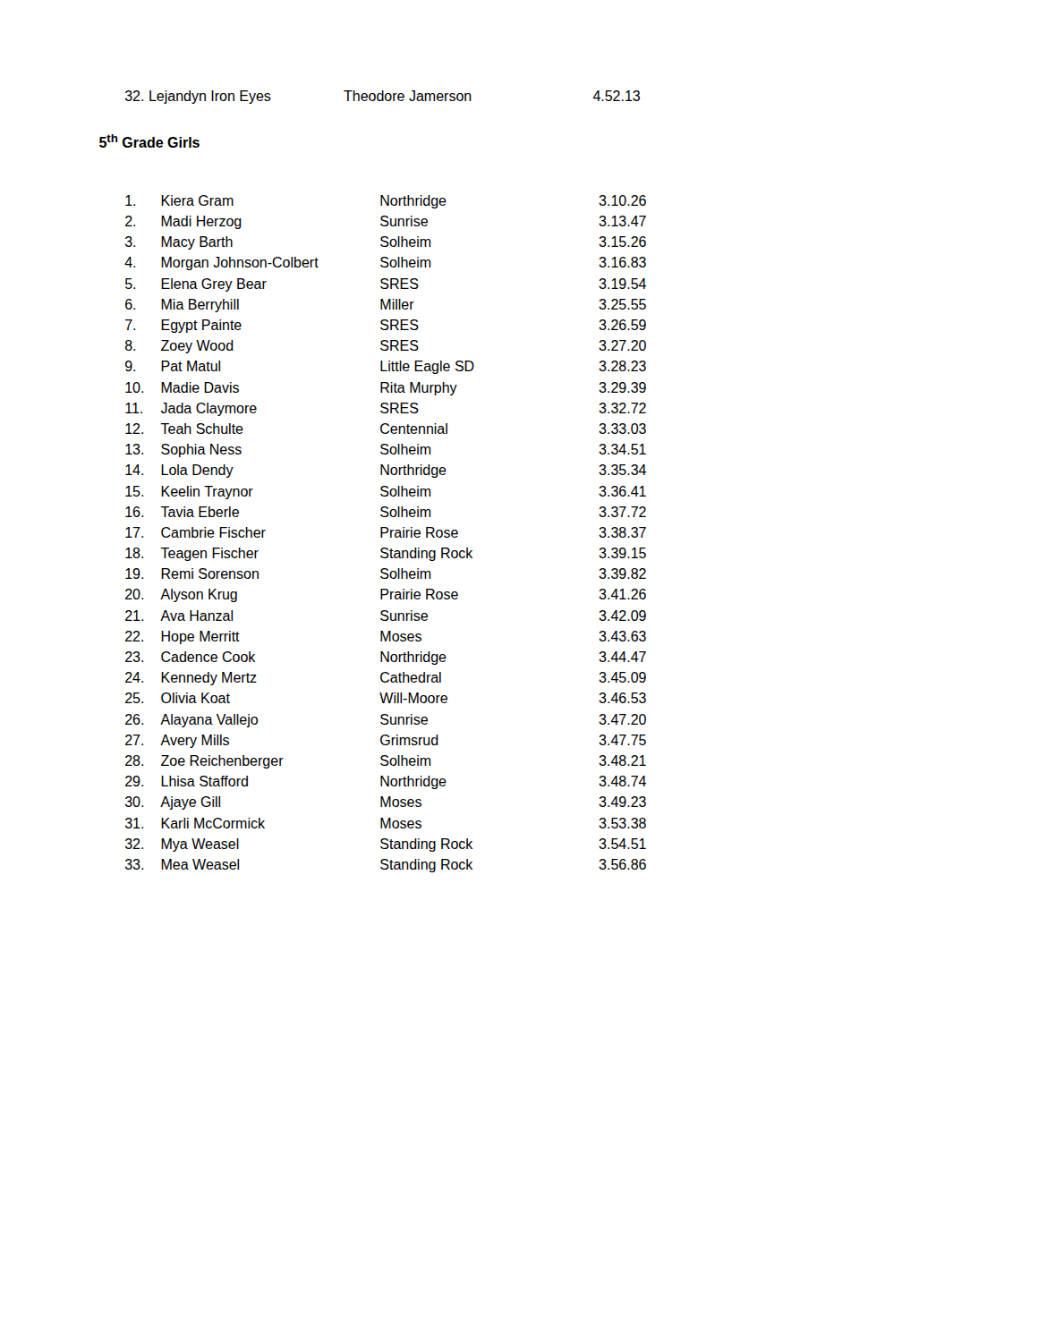32. Lejandyn Iron Eyes Theodore Jamerson 4.52.13
5th Grade Girls
1. Kiera Gram Northridge 3.10.26
2. Madi Herzog Sunrise 3.13.47
3. Macy Barth Solheim 3.15.26
4. Morgan Johnson-Colbert Solheim 3.16.83
5. Elena Grey Bear SRES 3.19.54
6. Mia Berryhill Miller 3.25.55
7. Egypt Painte SRES 3.26.59
8. Zoey Wood SRES 3.27.20
9. Pat Matul Little Eagle SD 3.28.23
10. Madie Davis Rita Murphy 3.29.39
11. Jada Claymore SRES 3.32.72
12. Teah Schulte Centennial 3.33.03
13. Sophia Ness Solheim 3.34.51
14. Lola Dendy Northridge 3.35.34
15. Keelin Traynor Solheim 3.36.41
16. Tavia Eberle Solheim 3.37.72
17. Cambrie Fischer Prairie Rose 3.38.37
18. Teagen Fischer Standing Rock 3.39.15
19. Remi Sorenson Solheim 3.39.82
20. Alyson Krug Prairie Rose 3.41.26
21. Ava Hanzal Sunrise 3.42.09
22. Hope Merritt Moses 3.43.63
23. Cadence Cook Northridge 3.44.47
24. Kennedy Mertz Cathedral 3.45.09
25. Olivia Koat Will-Moore 3.46.53
26. Alayana Vallejo Sunrise 3.47.20
27. Avery Mills Grimsrud 3.47.75
28. Zoe Reichenberger Solheim 3.48.21
29. Lhisa Stafford Northridge 3.48.74
30. Ajaye Gill Moses 3.49.23
31. Karli McCormick Moses 3.53.38
32. Mya Weasel Standing Rock 3.54.51
33. Mea Weasel Standing Rock 3.56.86